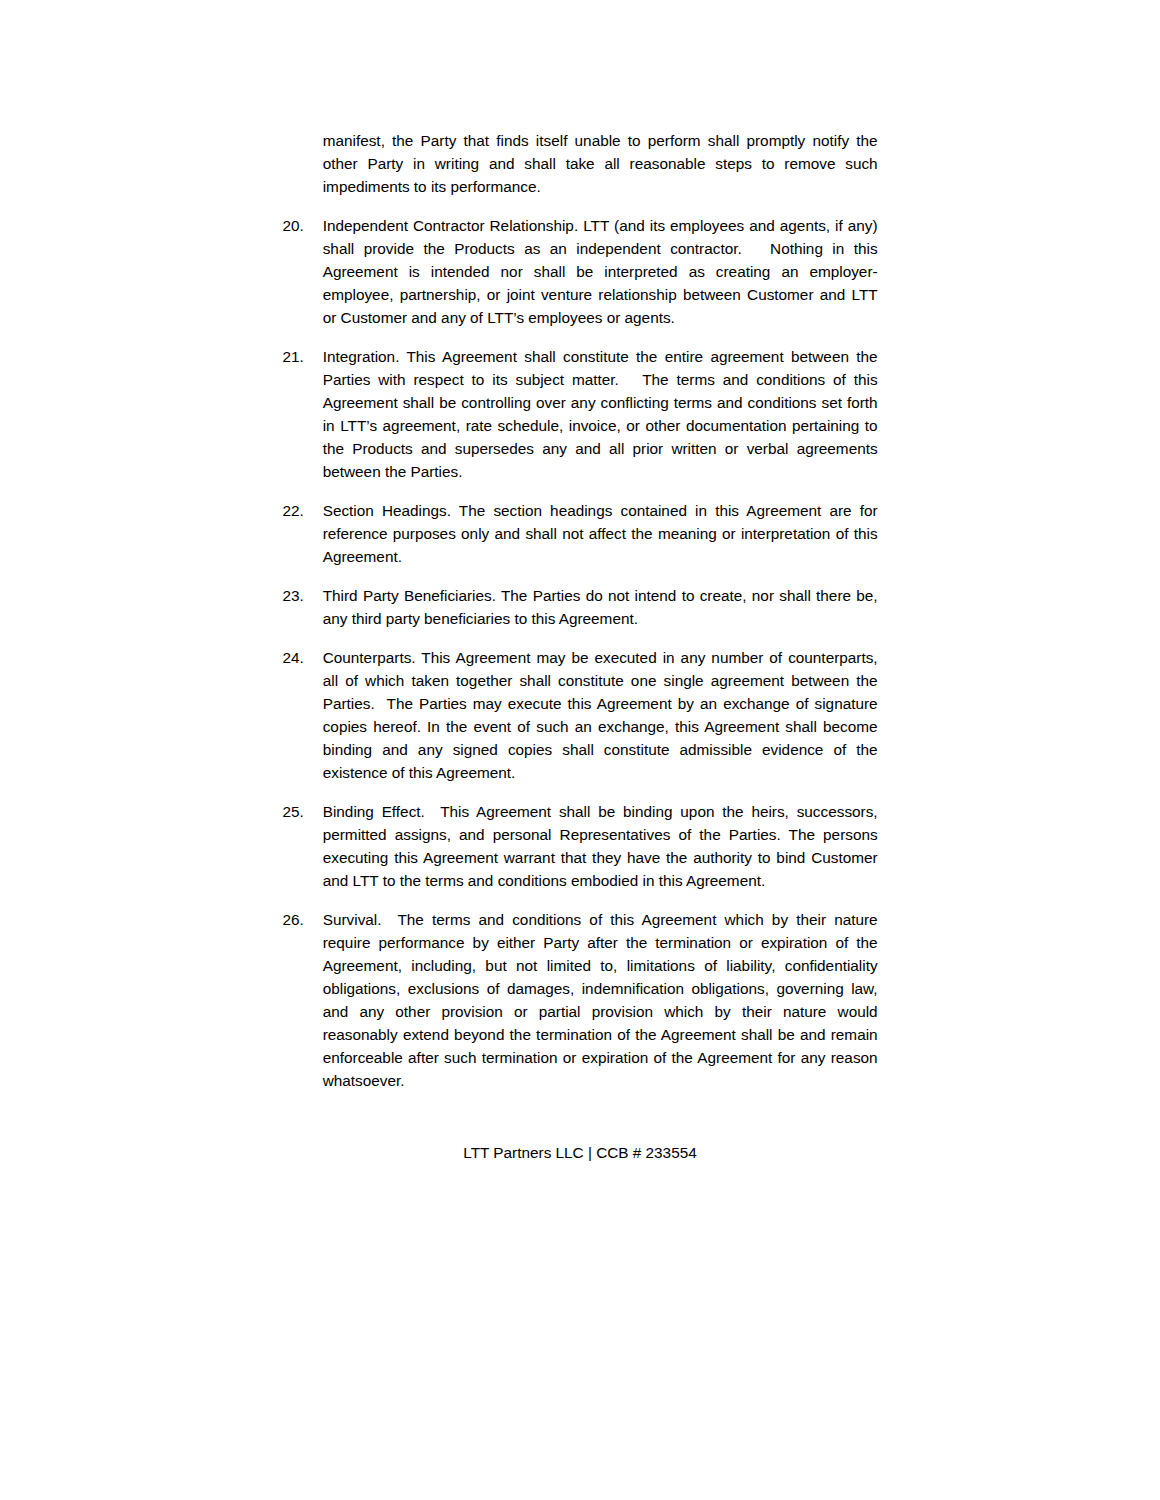manifest, the Party that finds itself unable to perform shall promptly notify the other Party in writing and shall take all reasonable steps to remove such impediments to its performance.
20. Independent Contractor Relationship. LTT (and its employees and agents, if any) shall provide the Products as an independent contractor. Nothing in this Agreement is intended nor shall be interpreted as creating an employer-employee, partnership, or joint venture relationship between Customer and LTT or Customer and any of LTT’s employees or agents.
21. Integration. This Agreement shall constitute the entire agreement between the Parties with respect to its subject matter. The terms and conditions of this Agreement shall be controlling over any conflicting terms and conditions set forth in LTT’s agreement, rate schedule, invoice, or other documentation pertaining to the Products and supersedes any and all prior written or verbal agreements between the Parties.
22. Section Headings. The section headings contained in this Agreement are for reference purposes only and shall not affect the meaning or interpretation of this Agreement.
23. Third Party Beneficiaries. The Parties do not intend to create, nor shall there be, any third party beneficiaries to this Agreement.
24. Counterparts. This Agreement may be executed in any number of counterparts, all of which taken together shall constitute one single agreement between the Parties. The Parties may execute this Agreement by an exchange of signature copies hereof. In the event of such an exchange, this Agreement shall become binding and any signed copies shall constitute admissible evidence of the existence of this Agreement.
25. Binding Effect. This Agreement shall be binding upon the heirs, successors, permitted assigns, and personal Representatives of the Parties. The persons executing this Agreement warrant that they have the authority to bind Customer and LTT to the terms and conditions embodied in this Agreement.
26. Survival. The terms and conditions of this Agreement which by their nature require performance by either Party after the termination or expiration of the Agreement, including, but not limited to, limitations of liability, confidentiality obligations, exclusions of damages, indemnification obligations, governing law, and any other provision or partial provision which by their nature would reasonably extend beyond the termination of the Agreement shall be and remain enforceable after such termination or expiration of the Agreement for any reason whatsoever.
LTT Partners LLC | CCB # 233554